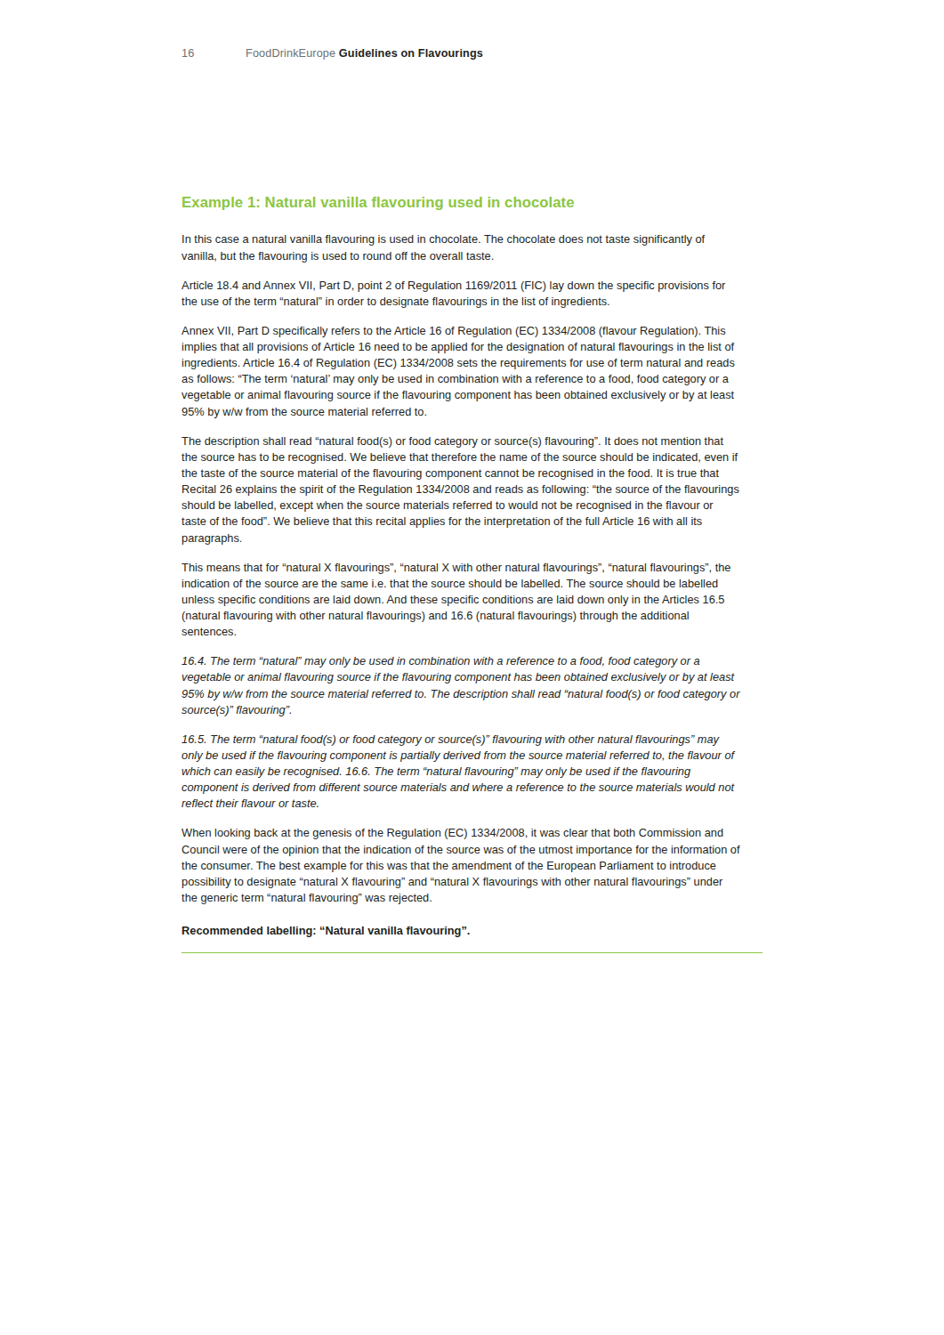16 FoodDrinkEurope Guidelines on Flavourings
Example 1: Natural vanilla flavouring used in chocolate
In this case a natural vanilla flavouring is used in chocolate. The chocolate does not taste significantly of vanilla, but the flavouring is used to round off the overall taste.
Article 18.4 and Annex VII, Part D, point 2 of Regulation 1169/2011 (FIC) lay down the specific provisions for the use of the term “natural” in order to designate flavourings in the list of ingredients.
Annex VII, Part D specifically refers to the Article 16 of Regulation (EC) 1334/2008 (flavour Regulation). This implies that all provisions of Article 16 need to be applied for the designation of natural flavourings in the list of ingredients. Article 16.4 of Regulation (EC) 1334/2008 sets the requirements for use of term natural and reads as follows: “The term ‘natural’ may only be used in combination with a reference to a food, food category or a vegetable or animal flavouring source if the flavouring component has been obtained exclusively or by at least 95% by w/w from the source material referred to.
The description shall read “natural food(s) or food category or source(s) flavouring”. It does not mention that the source has to be recognised. We believe that therefore the name of the source should be indicated, even if the taste of the source material of the flavouring component cannot be recognised in the food. It is true that Recital 26 explains the spirit of the Regulation 1334/2008 and reads as following: “the source of the flavourings should be labelled, except when the source materials referred to would not be recognised in the flavour or taste of the food”. We believe that this recital applies for the interpretation of the full Article 16 with all its paragraphs.
This means that for “natural X flavourings”, “natural X with other natural flavourings”, “natural flavourings”, the indication of the source are the same i.e. that the source should be labelled. The source should be labelled unless specific conditions are laid down. And these specific conditions are laid down only in the Articles 16.5 (natural flavouring with other natural flavourings) and 16.6 (natural flavourings) through the additional sentences.
16.4. The term “natural” may only be used in combination with a reference to a food, food category or a vegetable or animal flavouring source if the flavouring component has been obtained exclusively or by at least 95% by w/w from the source material referred to. The description shall read “natural food(s) or food category or source(s)” flavouring”.
16.5. The term “natural food(s) or food category or source(s)” flavouring with other natural flavourings” may only be used if the flavouring component is partially derived from the source material referred to, the flavour of which can easily be recognised. 16.6. The term “natural flavouring” may only be used if the flavouring component is derived from different source materials and where a reference to the source materials would not reflect their flavour or taste.
When looking back at the genesis of the Regulation (EC) 1334/2008, it was clear that both Commission and Council were of the opinion that the indication of the source was of the utmost importance for the information of the consumer. The best example for this was that the amendment of the European Parliament to introduce possibility to designate “natural X flavouring” and “natural X flavourings with other natural flavourings” under the generic term “natural flavouring” was rejected.
Recommended labelling: “Natural vanilla flavouring”.